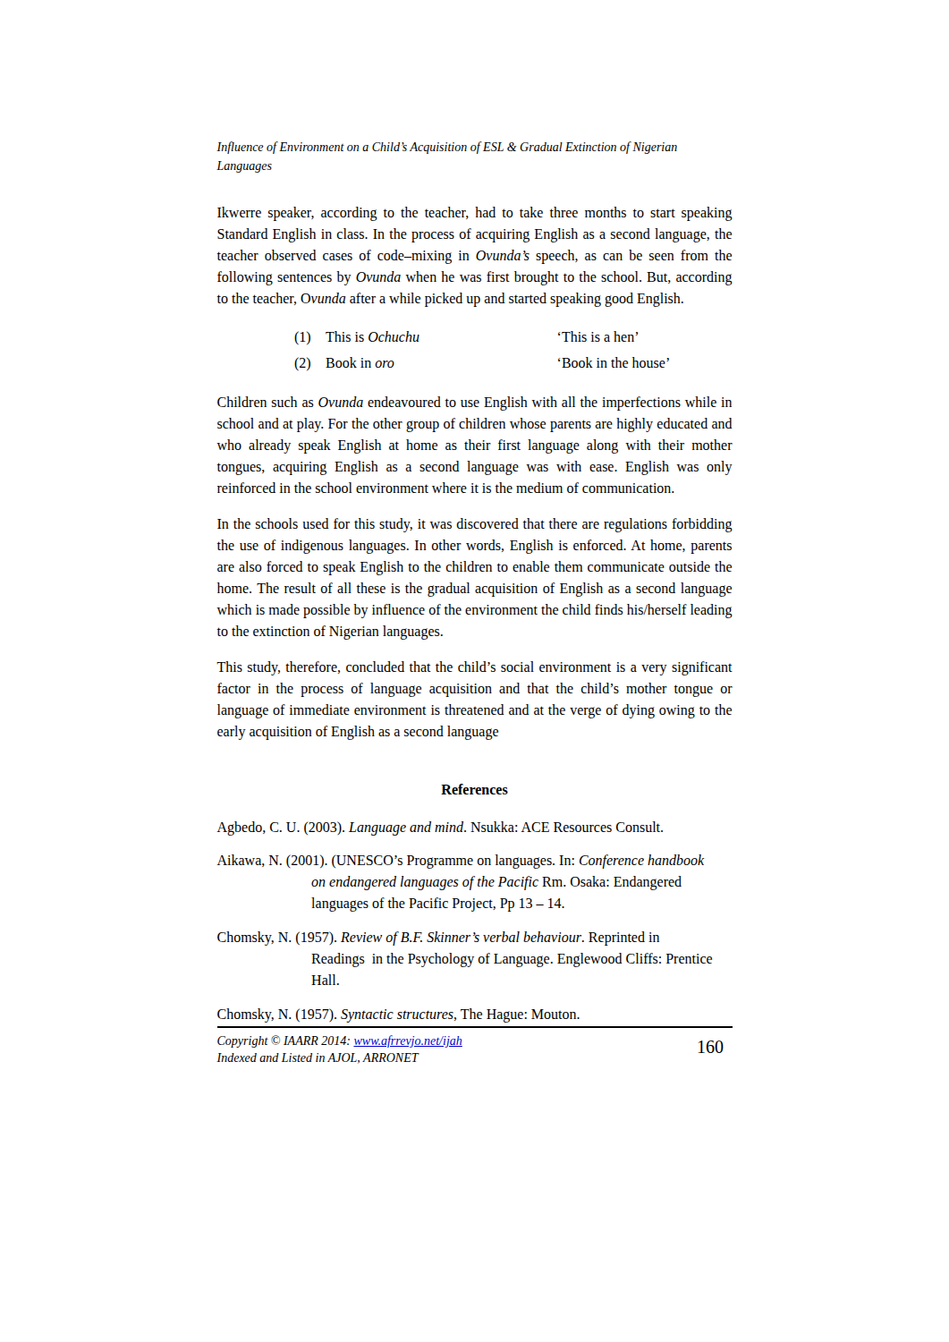Influence of Environment on a Child’s Acquisition of ESL & Gradual Extinction of Nigerian Languages
Ikwerre speaker, according to the teacher, had to take three months to start speaking Standard English in class. In the process of acquiring English as a second language, the teacher observed cases of code–mixing in Ovunda’s speech, as can be seen from the following sentences by Ovunda when he was first brought to the school. But, according to the teacher, Ovunda after a while picked up and started speaking good English.
| (1) | This is Ochuchu | ‘This is a hen’ |
| (2) | Book in oro | ‘Book in the house’ |
Children such as Ovunda endeavoured to use English with all the imperfections while in school and at play. For the other group of children whose parents are highly educated and who already speak English at home as their first language along with their mother tongues, acquiring English as a second language was with ease. English was only reinforced in the school environment where it is the medium of communication.
In the schools used for this study, it was discovered that there are regulations forbidding the use of indigenous languages. In other words, English is enforced. At home, parents are also forced to speak English to the children to enable them communicate outside the home. The result of all these is the gradual acquisition of English as a second language which is made possible by influence of the environment the child finds his/herself leading to the extinction of Nigerian languages.
This study, therefore, concluded that the child’s social environment is a very significant factor in the process of language acquisition and that the child’s mother tongue or language of immediate environment is threatened and at the verge of dying owing to the early acquisition of English as a second language
References
Agbedo, C. U. (2003). Language and mind. Nsukka: ACE Resources Consult.
Aikawa, N. (2001). (UNESCO’s Programme on languages. In: Conference handbook on endangered languages of the Pacific Rm. Osaka: Endangered languages of the Pacific Project, Pp 13 – 14.
Chomsky, N. (1957). Review of B.F. Skinner’s verbal behaviour. Reprinted in Readings in the Psychology of Language. Englewood Cliffs: Prentice Hall.
Chomsky, N. (1957). Syntactic structures, The Hague: Mouton.
Copyright © IAARR 2014: www.afrrevjo.net/ijah
Indexed and Listed in AJOL, ARRONET
160